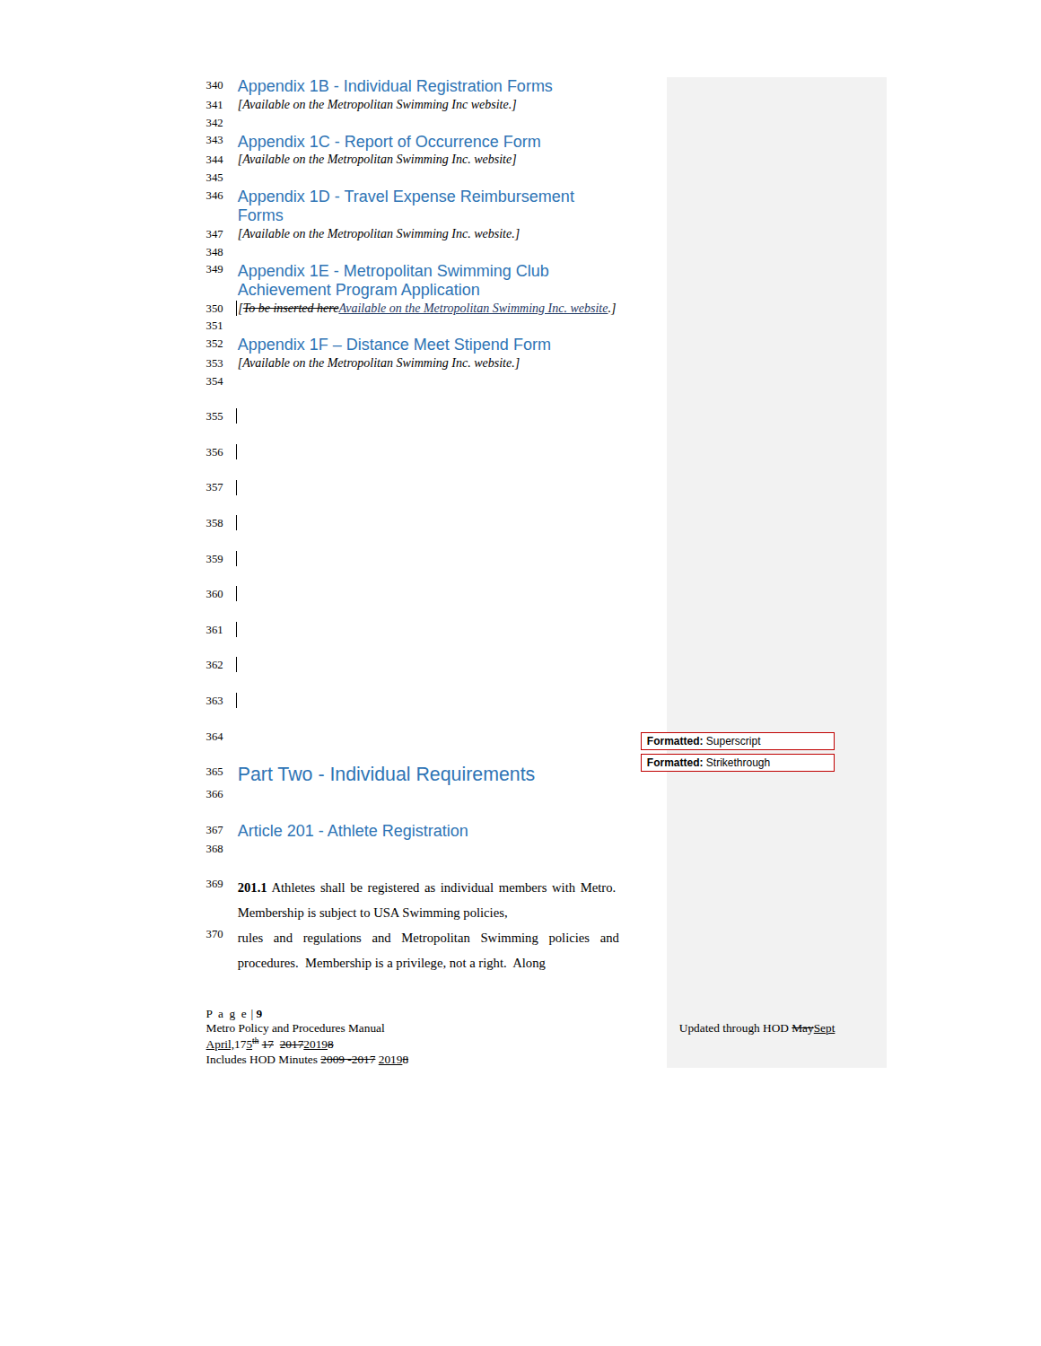340
Appendix 1B - Individual Registration Forms
341
[Available on the Metropolitan Swimming Inc website.]
342
343
Appendix 1C - Report of Occurrence Form
344
[Available on the Metropolitan Swimming Inc. website]
345
346
Appendix 1D - Travel Expense Reimbursement Forms
347
[Available on the Metropolitan Swimming Inc. website.]
348
349
Appendix 1E - Metropolitan Swimming Club Achievement Program Application
350
[To be inserted here Available on the Metropolitan Swimming Inc. website.]
351
352
Appendix 1F – Distance Meet Stipend Form
353
[Available on the Metropolitan Swimming Inc. website.]
354
355
356
357
358
359
360
361
362
363
364
365
Part Two - Individual Requirements
366
367
Article 201 - Athlete Registration
368
369
201.1 Athletes shall be registered as individual members with Metro. Membership is subject to USA Swimming policies,
370
rules and regulations and Metropolitan Swimming policies and procedures. Membership is a privilege, not a right. Along
Formatted: Superscript
Formatted: Strikethrough
P a g e | 9
Metro Policy and Procedures Manual
Updated through HOD May Sept
April, 175th 17 201720198
Includes HOD Minutes 2009 -2017 20198